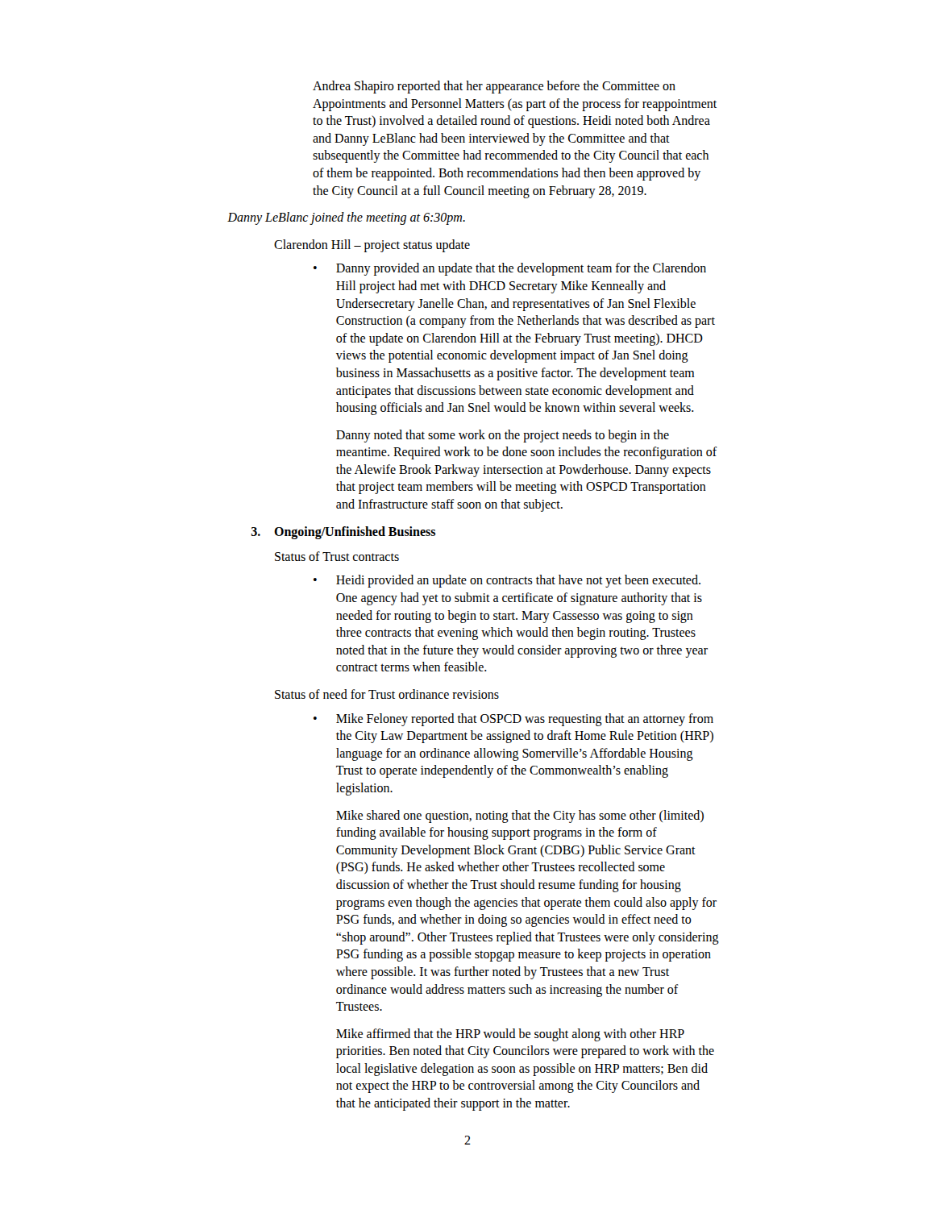Andrea Shapiro reported that her appearance before the Committee on Appointments and Personnel Matters (as part of the process for reappointment to the Trust) involved a detailed round of questions. Heidi noted both Andrea and Danny LeBlanc had been interviewed by the Committee and that subsequently the Committee had recommended to the City Council that each of them be reappointed. Both recommendations had then been approved by the City Council at a full Council meeting on February 28, 2019.
Danny LeBlanc joined the meeting at 6:30pm.
Clarendon Hill – project status update
Danny provided an update that the development team for the Clarendon Hill project had met with DHCD Secretary Mike Kenneally and Undersecretary Janelle Chan, and representatives of Jan Snel Flexible Construction (a company from the Netherlands that was described as part of the update on Clarendon Hill at the February Trust meeting). DHCD views the potential economic development impact of Jan Snel doing business in Massachusetts as a positive factor. The development team anticipates that discussions between state economic development and housing officials and Jan Snel would be known within several weeks.
Danny noted that some work on the project needs to begin in the meantime. Required work to be done soon includes the reconfiguration of the Alewife Brook Parkway intersection at Powderhouse. Danny expects that project team members will be meeting with OSPCD Transportation and Infrastructure staff soon on that subject.
3. Ongoing/Unfinished Business
Status of Trust contracts
Heidi provided an update on contracts that have not yet been executed. One agency had yet to submit a certificate of signature authority that is needed for routing to begin to start. Mary Cassesso was going to sign three contracts that evening which would then begin routing. Trustees noted that in the future they would consider approving two or three year contract terms when feasible.
Status of need for Trust ordinance revisions
Mike Feloney reported that OSPCD was requesting that an attorney from the City Law Department be assigned to draft Home Rule Petition (HRP) language for an ordinance allowing Somerville’s Affordable Housing Trust to operate independently of the Commonwealth’s enabling legislation.
Mike shared one question, noting that the City has some other (limited) funding available for housing support programs in the form of Community Development Block Grant (CDBG) Public Service Grant (PSG) funds. He asked whether other Trustees recollected some discussion of whether the Trust should resume funding for housing programs even though the agencies that operate them could also apply for PSG funds, and whether in doing so agencies would in effect need to “shop around”. Other Trustees replied that Trustees were only considering PSG funding as a possible stopgap measure to keep projects in operation where possible. It was further noted by Trustees that a new Trust ordinance would address matters such as increasing the number of Trustees.
Mike affirmed that the HRP would be sought along with other HRP priorities. Ben noted that City Councilors were prepared to work with the local legislative delegation as soon as possible on HRP matters; Ben did not expect the HRP to be controversial among the City Councilors and that he anticipated their support in the matter.
2